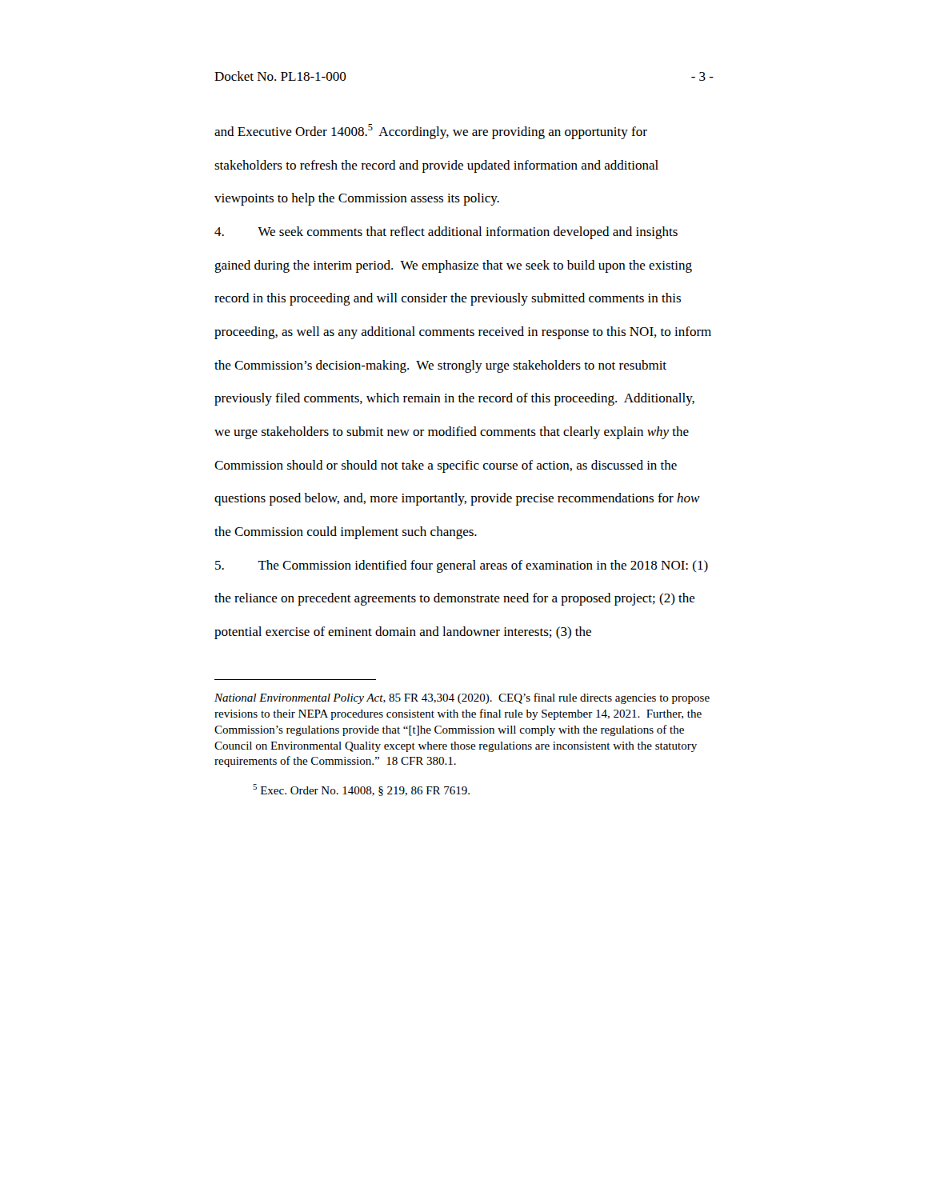Docket No. PL18-1-000 - 3 -
and Executive Order 14008.5 Accordingly, we are providing an opportunity for stakeholders to refresh the record and provide updated information and additional viewpoints to help the Commission assess its policy.
4. We seek comments that reflect additional information developed and insights gained during the interim period. We emphasize that we seek to build upon the existing record in this proceeding and will consider the previously submitted comments in this proceeding, as well as any additional comments received in response to this NOI, to inform the Commission’s decision-making. We strongly urge stakeholders to not resubmit previously filed comments, which remain in the record of this proceeding. Additionally, we urge stakeholders to submit new or modified comments that clearly explain why the Commission should or should not take a specific course of action, as discussed in the questions posed below, and, more importantly, provide precise recommendations for how the Commission could implement such changes.
5. The Commission identified four general areas of examination in the 2018 NOI: (1) the reliance on precedent agreements to demonstrate need for a proposed project; (2) the potential exercise of eminent domain and landowner interests; (3) the
National Environmental Policy Act, 85 FR 43,304 (2020). CEQ’s final rule directs agencies to propose revisions to their NEPA procedures consistent with the final rule by September 14, 2021. Further, the Commission’s regulations provide that “[t]he Commission will comply with the regulations of the Council on Environmental Quality except where those regulations are inconsistent with the statutory requirements of the Commission.” 18 CFR 380.1.
5 Exec. Order No. 14008, § 219, 86 FR 7619.